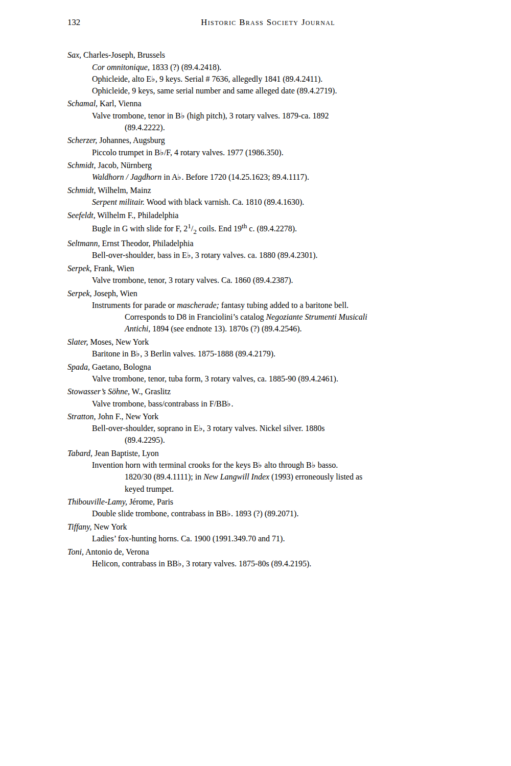132 Historic Brass Society Journal
Sax, Charles-Joseph, Brussels
Cor omnitonique, 1833 (?) (89.4.2418).
Ophicleide, alto E♭, 9 keys. Serial # 7636, allegedly 1841 (89.4.2411).
Ophicleide, 9 keys, same serial number and same alleged date (89.4.2719).
Schamal, Karl, Vienna
Valve trombone, tenor in B♭ (high pitch), 3 rotary valves. 1879-ca. 1892(89.4.2222).
Scherzer, Johannes, Augsburg
Piccolo trumpet in B♭/F, 4 rotary valves. 1977 (1986.350).
Schmidt, Jacob, Nürnberg
Waldhorn / Jagdhorn in A♭. Before 1720 (14.25.1623; 89.4.1117).
Schmidt, Wilhelm, Mainz
Serpent militair. Wood with black varnish. Ca. 1810 (89.4.1630).
Seefeldt, Wilhelm F., Philadelphia
Bugle in G with slide for F, 21/2 coils. End 19th c. (89.4.2278).
Seltmann, Ernst Theodor, Philadelphia
Bell-over-shoulder, bass in E♭, 3 rotary valves. ca. 1880 (89.4.2301).
Serpek, Frank, Wien
Valve trombone, tenor, 3 rotary valves. Ca. 1860 (89.4.2387).
Serpek, Joseph, Wien
Instruments for parade or mascherade; fantasy tubing added to a baritone bell.Corresponds to D8 in Franciolini’s catalog Negoziante Strumenti Musicali Antichi, 1894 (see endnote 13). 1870s (?) (89.4.2546).
Slater, Moses, New York
Baritone in B♭, 3 Berlin valves. 1875-1888 (89.4.2179).
Spada, Gaetano, Bologna
Valve trombone, tenor, tuba form, 3 rotary valves, ca. 1885-90 (89.4.2461).
Stowasser’s Söhne, W., Graslitz
Valve trombone, bass/contrabass in F/BB♭.
Stratton, John F., New York
Bell-over-shoulder, soprano in E♭, 3 rotary valves. Nickel silver. 1880s(89.4.2295).
Tabard, Jean Baptiste, Lyon
Invention horn with terminal crooks for the keys B♭ alto through B♭ basso.1820/30 (89.4.1111); in New Langwill Index (1993) erroneously listed as keyed trumpet.
Thibouville-Lamy, Jérome, Paris
Double slide trombone, contrabass in BB♭. 1893 (?) (89.2071).
Tiffany, New York
Ladies’ fox-hunting horns. Ca. 1900 (1991.349.70 and 71).
Toni, Antonio de, Verona
Helicon, contrabass in BB♭, 3 rotary valves. 1875-80s (89.4.2195).